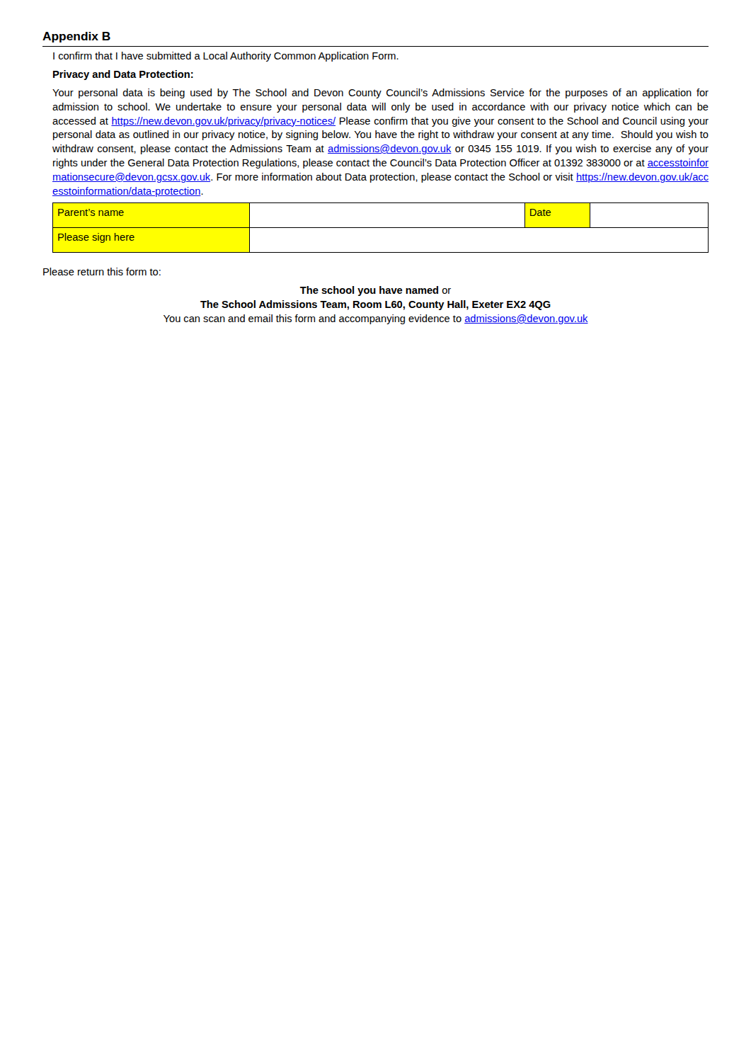Appendix B
I confirm that I have submitted a Local Authority Common Application Form.
Privacy and Data Protection:
Your personal data is being used by The School and Devon County Council’s Admissions Service for the purposes of an application for admission to school. We undertake to ensure your personal data will only be used in accordance with our privacy notice which can be accessed at https://new.devon.gov.uk/privacy/privacy-notices/ Please confirm that you give your consent to the School and Council using your personal data as outlined in our privacy notice, by signing below. You have the right to withdraw your consent at any time. Should you wish to withdraw consent, please contact the Admissions Team at admissions@devon.gov.uk or 0345 155 1019. If you wish to exercise any of your rights under the General Data Protection Regulations, please contact the Council’s Data Protection Officer at 01392 383000 or at accesstoinformationsecure@devon.gcsx.gov.uk. For more information about Data protection, please contact the School or visit https://new.devon.gov.uk/accesstoinformation/data-protection.
| Parent’s name | | Date | |
| Please sign here | |
Please return this form to:
The school you have named or
The School Admissions Team, Room L60, County Hall, Exeter EX2 4QG
You can scan and email this form and accompanying evidence to admissions@devon.gov.uk